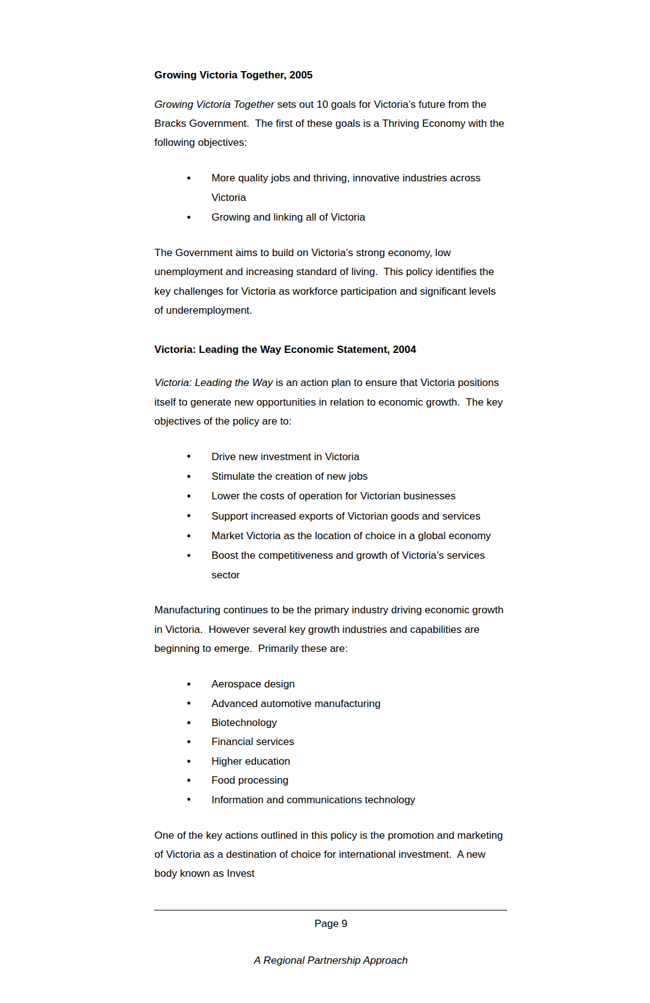Growing Victoria Together, 2005
Growing Victoria Together sets out 10 goals for Victoria’s future from the Bracks Government. The first of these goals is a Thriving Economy with the following objectives:
More quality jobs and thriving, innovative industries across Victoria
Growing and linking all of Victoria
The Government aims to build on Victoria’s strong economy, low unemployment and increasing standard of living. This policy identifies the key challenges for Victoria as workforce participation and significant levels of underemployment.
Victoria: Leading the Way Economic Statement, 2004
Victoria: Leading the Way is an action plan to ensure that Victoria positions itself to generate new opportunities in relation to economic growth. The key objectives of the policy are to:
Drive new investment in Victoria
Stimulate the creation of new jobs
Lower the costs of operation for Victorian businesses
Support increased exports of Victorian goods and services
Market Victoria as the location of choice in a global economy
Boost the competitiveness and growth of Victoria’s services sector
Manufacturing continues to be the primary industry driving economic growth in Victoria. However several key growth industries and capabilities are beginning to emerge. Primarily these are:
Aerospace design
Advanced automotive manufacturing
Biotechnology
Financial services
Higher education
Food processing
Information and communications technology
One of the key actions outlined in this policy is the promotion and marketing of Victoria as a destination of choice for international investment. A new body known as Invest
Page 9
A Regional Partnership Approach